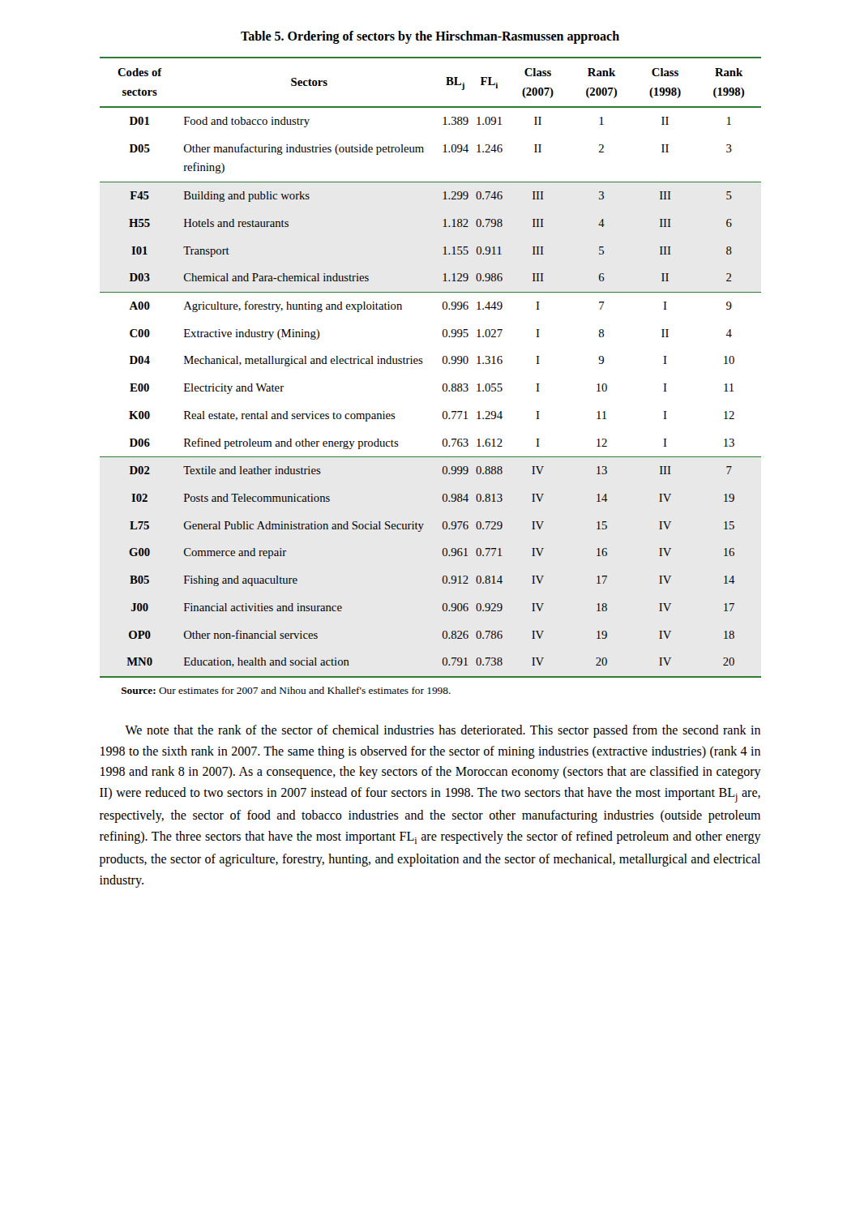Table 5. Ordering of sectors by the Hirschman-Rasmussen approach
| Codes of sectors | Sectors | BL j | FL i | Class (2007) | Rank (2007) | Class (1998) | Rank (1998) |
| --- | --- | --- | --- | --- | --- | --- | --- |
| D01 | Food and tobacco industry | 1.389 | 1.091 | II | 1 | II | 1 |
| D05 | Other manufacturing industries (outside petroleum refining) | 1.094 | 1.246 | II | 2 | II | 3 |
| F45 | Building and public works | 1.299 | 0.746 | III | 3 | III | 5 |
| H55 | Hotels and restaurants | 1.182 | 0.798 | III | 4 | III | 6 |
| I01 | Transport | 1.155 | 0.911 | III | 5 | III | 8 |
| D03 | Chemical and Para-chemical industries | 1.129 | 0.986 | III | 6 | II | 2 |
| A00 | Agriculture, forestry, hunting and exploitation | 0.996 | 1.449 | I | 7 | I | 9 |
| C00 | Extractive industry (Mining) | 0.995 | 1.027 | I | 8 | II | 4 |
| D04 | Mechanical, metallurgical and electrical industries | 0.990 | 1.316 | I | 9 | I | 10 |
| E00 | Electricity and Water | 0.883 | 1.055 | I | 10 | I | 11 |
| K00 | Real estate, rental and services to companies | 0.771 | 1.294 | I | 11 | I | 12 |
| D06 | Refined petroleum and other energy products | 0.763 | 1.612 | I | 12 | I | 13 |
| D02 | Textile and leather industries | 0.999 | 0.888 | IV | 13 | III | 7 |
| I02 | Posts and Telecommunications | 0.984 | 0.813 | IV | 14 | IV | 19 |
| L75 | General Public Administration and Social Security | 0.976 | 0.729 | IV | 15 | IV | 15 |
| G00 | Commerce and repair | 0.961 | 0.771 | IV | 16 | IV | 16 |
| B05 | Fishing and aquaculture | 0.912 | 0.814 | IV | 17 | IV | 14 |
| J00 | Financial activities and insurance | 0.906 | 0.929 | IV | 18 | IV | 17 |
| OP0 | Other non-financial services | 0.826 | 0.786 | IV | 19 | IV | 18 |
| MN0 | Education, health and social action | 0.791 | 0.738 | IV | 20 | IV | 20 |
Source: Our estimates for 2007 and Nihou and Khallef's estimates for 1998.
We note that the rank of the sector of chemical industries has deteriorated. This sector passed from the second rank in 1998 to the sixth rank in 2007. The same thing is observed for the sector of mining industries (extractive industries) (rank 4 in 1998 and rank 8 in 2007). As a consequence, the key sectors of the Moroccan economy (sectors that are classified in category II) were reduced to two sectors in 2007 instead of four sectors in 1998. The two sectors that have the most important BLj are, respectively, the sector of food and tobacco industries and the sector other manufacturing industries (outside petroleum refining). The three sectors that have the most important FLi are respectively the sector of refined petroleum and other energy products, the sector of agriculture, forestry, hunting, and exploitation and the sector of mechanical, metallurgical and electrical industry.